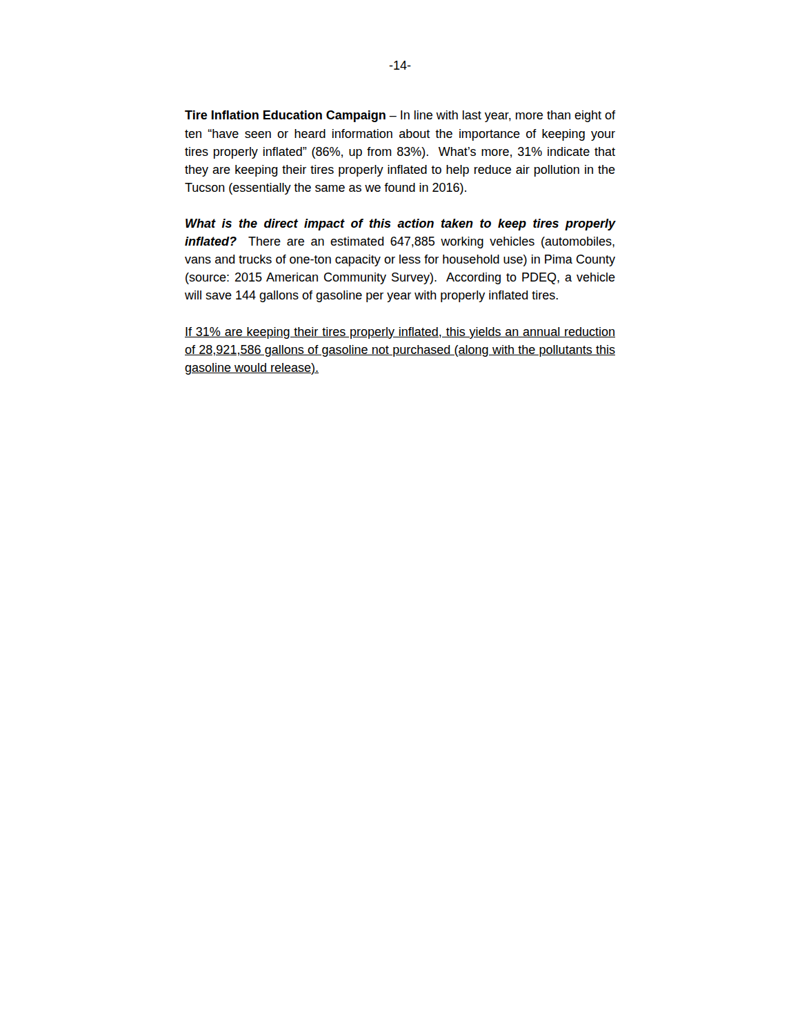-14-
Tire Inflation Education Campaign – In line with last year, more than eight of ten “have seen or heard information about the importance of keeping your tires properly inflated” (86%, up from 83%). What’s more, 31% indicate that they are keeping their tires properly inflated to help reduce air pollution in the Tucson (essentially the same as we found in 2016).
What is the direct impact of this action taken to keep tires properly inflated? There are an estimated 647,885 working vehicles (automobiles, vans and trucks of one-ton capacity or less for household use) in Pima County (source: 2015 American Community Survey). According to PDEQ, a vehicle will save 144 gallons of gasoline per year with properly inflated tires.
If 31% are keeping their tires properly inflated, this yields an annual reduction of 28,921,586 gallons of gasoline not purchased (along with the pollutants this gasoline would release).